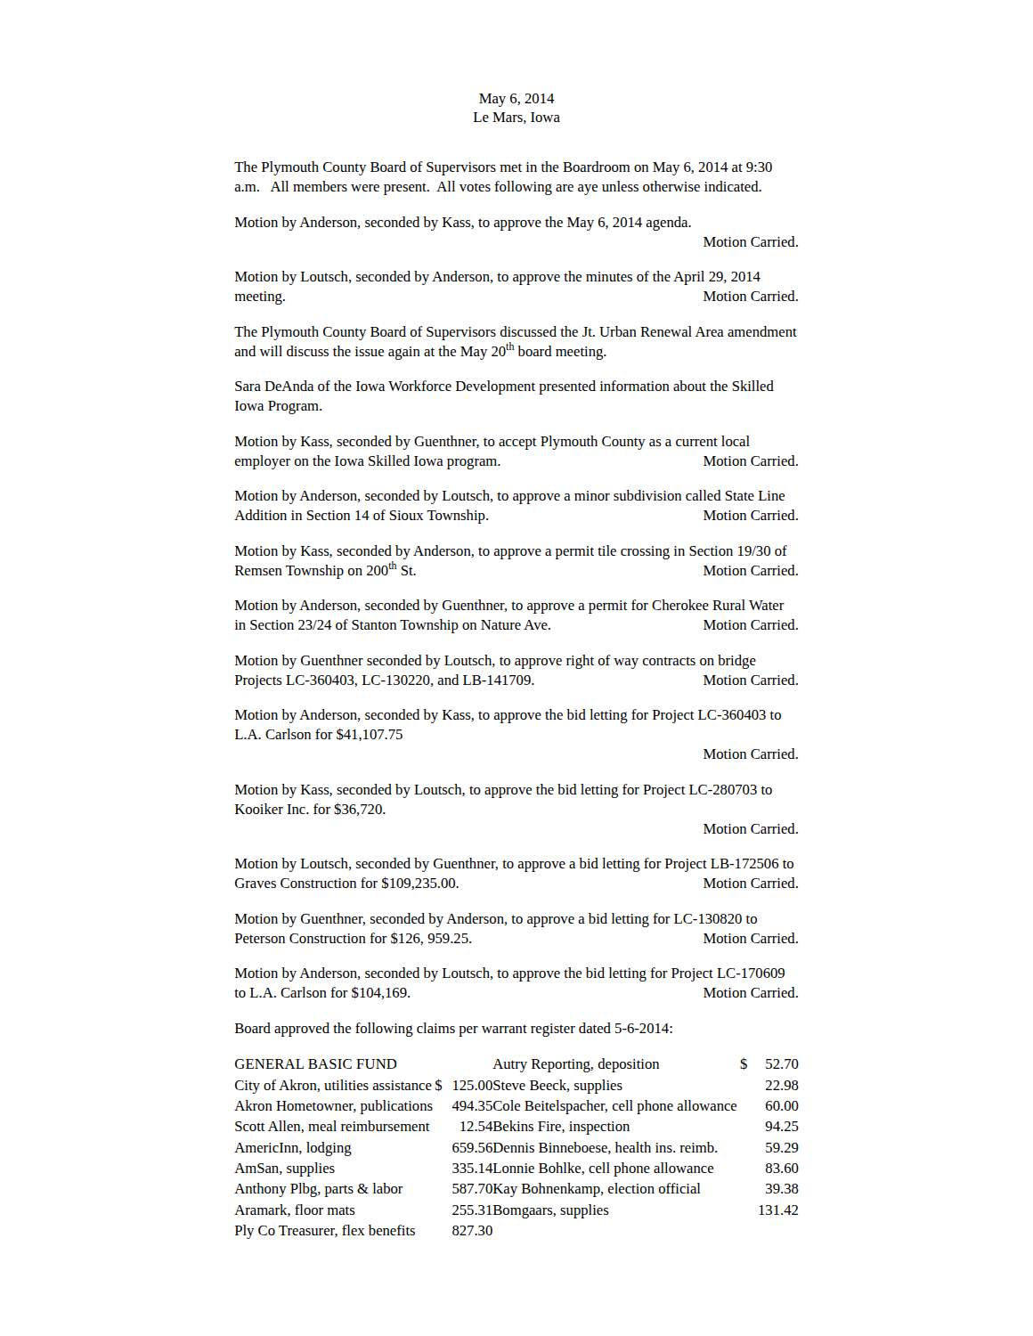May 6, 2014
Le Mars, Iowa
The Plymouth County Board of Supervisors met in the Boardroom on May 6, 2014 at 9:30 a.m. All members were present. All votes following are aye unless otherwise indicated.
Motion by Anderson, seconded by Kass, to approve the May 6, 2014 agenda.Motion Carried.
Motion by Loutsch, seconded by Anderson, to approve the minutes of the April 29, 2014 meeting.Motion Carried.
The Plymouth County Board of Supervisors discussed the Jt. Urban Renewal Area amendment and will discuss the issue again at the May 20th board meeting.
Sara DeAnda of the Iowa Workforce Development presented information about the Skilled Iowa Program.
Motion by Kass, seconded by Guenthner, to accept Plymouth County as a current local employer on the Iowa Skilled Iowa program.Motion Carried.
Motion by Anderson, seconded by Loutsch, to approve a minor subdivision called State Line Addition in Section 14 of Sioux Township.Motion Carried.
Motion by Kass, seconded by Anderson, to approve a permit tile crossing in Section 19/30 of Remsen Township on 200th St.Motion Carried.
Motion by Anderson, seconded by Guenthner, to approve a permit for Cherokee Rural Water in Section 23/24 of Stanton Township on Nature Ave.Motion Carried.
Motion by Guenthner seconded by Loutsch, to approve right of way contracts on bridge Projects LC-360403, LC-130220, and LB-141709.Motion Carried.
Motion by Anderson, seconded by Kass, to approve the bid letting for Project LC-360403 to L.A. Carlson for $41,107.75Motion Carried.
Motion by Kass, seconded by Loutsch, to approve the bid letting for Project LC-280703 to Kooiker Inc. for $36,720.Motion Carried.
Motion by Loutsch, seconded by Guenthner, to approve a bid letting for Project LB-172506 to Graves Construction for $109,235.00.Motion Carried.
Motion by Guenthner, seconded by Anderson, to approve a bid letting for LC-130820 to Peterson Construction for $126, 959.25.Motion Carried.
Motion by Anderson, seconded by Loutsch, to approve the bid letting for Project LC-170609 to L.A. Carlson for $104,169.Motion Carried.
Board approved the following claims per warrant register dated 5-6-2014:
| GENERAL BASIC FUND | | | Autry Reporting, deposition | $ | 52.70 |
| City of Akron, utilities assistance | $ | 125.00 | Steve Beeck, supplies | | 22.98 |
| Akron Hometowner, publications | | 494.35 | Cole Beitelspacher, cell phone allowance | | 60.00 |
| Scott Allen, meal reimbursement | | 12.54 | Bekins Fire, inspection | | 94.25 |
| AmericInn, lodging | | 659.56 | Dennis Binneboese, health ins. reimb. | | 59.29 |
| AmSan, supplies | | 335.14 | Lonnie Bohlke, cell phone allowance | | 83.60 |
| Anthony Plbg, parts & labor | | 587.70 | Kay Bohnenkamp, election official | | 39.38 |
| Aramark, floor mats | | 255.31 | Bomgaars, supplies | | 131.42 |
| Ply Co Treasurer, flex benefits | | 827.30 | | | |